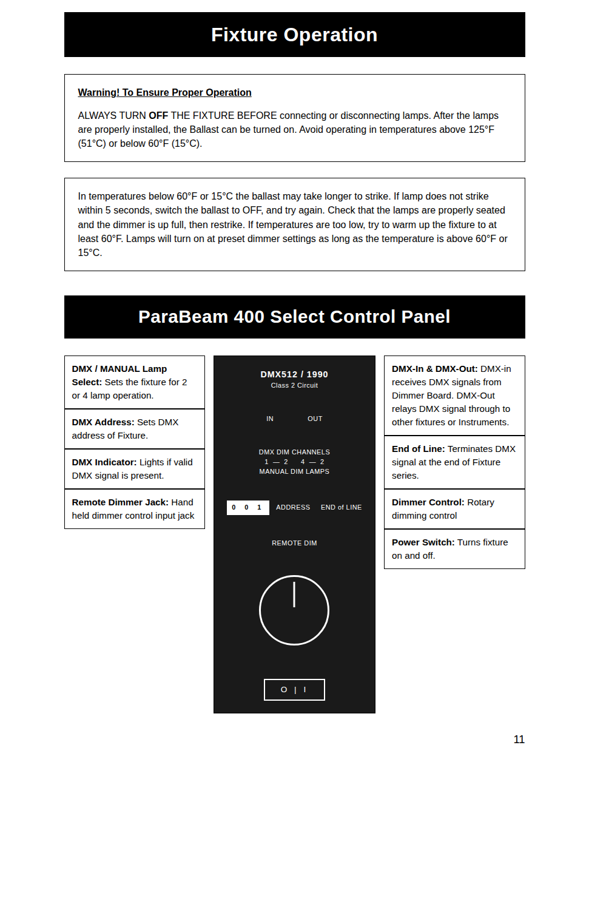Fixture Operation
Warning! To Ensure Proper Operation
ALWAYS TURN OFF THE FIXTURE BEFORE connecting or disconnecting lamps. After the lamps are properly installed, the Ballast can be turned on. Avoid operating in temperatures above 125°F (51°C) or below 60°F (15°C).
In temperatures below 60°F or 15°C the ballast may take longer to strike. If lamp does not strike within 5 seconds, switch the ballast to OFF, and try again. Check that the lamps are properly seated and the dimmer is up full, then restrike. If temperatures are too low, try to warm up the fixture to at least 60°F. Lamps will turn on at preset dimmer settings as long as the temperature is above 60°F or 15°C.
ParaBeam 400 Select Control Panel
DMX / MANUAL Lamp Select: Sets the fixture for 2 or 4 lamp operation.
DMX Address: Sets DMX address of Fixture.
DMX Indicator: Lights if valid DMX signal is present.
Remote Dimmer Jack: Hand held dimmer control input jack
DMX512 / 1990
Class 2 Circuit
IN OUT
DMX DIM CHANNELS
1 — 2 4 — 2
MANUAL DIM LAMPS
0 0 1 ADDRESS END of LINE
REMOTE DIM
O | I
DMX-In & DMX-Out: DMX-in receives DMX signals from Dimmer Board. DMX-Out relays DMX signal through to other fixtures or Instruments.
End of Line: Terminates DMX signal at the end of Fixture series.
Dimmer Control: Rotary dimming control
Power Switch: Turns fixture on and off.
11